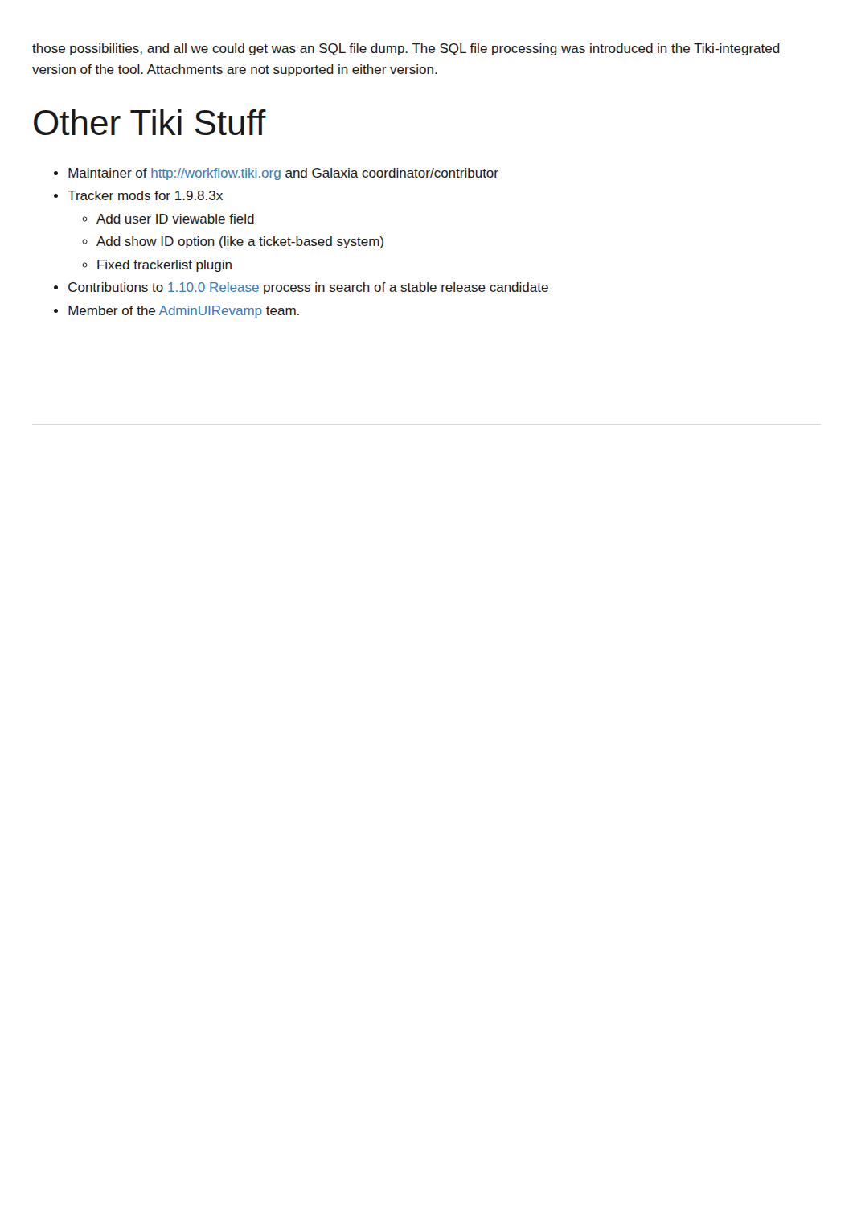those possibilities, and all we could get was an SQL file dump. The SQL file processing was introduced in the Tiki-integrated version of the tool. Attachments are not supported in either version.
Other Tiki Stuff
Maintainer of http://workflow.tiki.org and Galaxia coordinator/contributor
Tracker mods for 1.9.8.3x
Add user ID viewable field
Add show ID option (like a ticket-based system)
Fixed trackerlist plugin
Contributions to 1.10.0 Release process in search of a stable release candidate
Member of the AdminUIRevamp team.